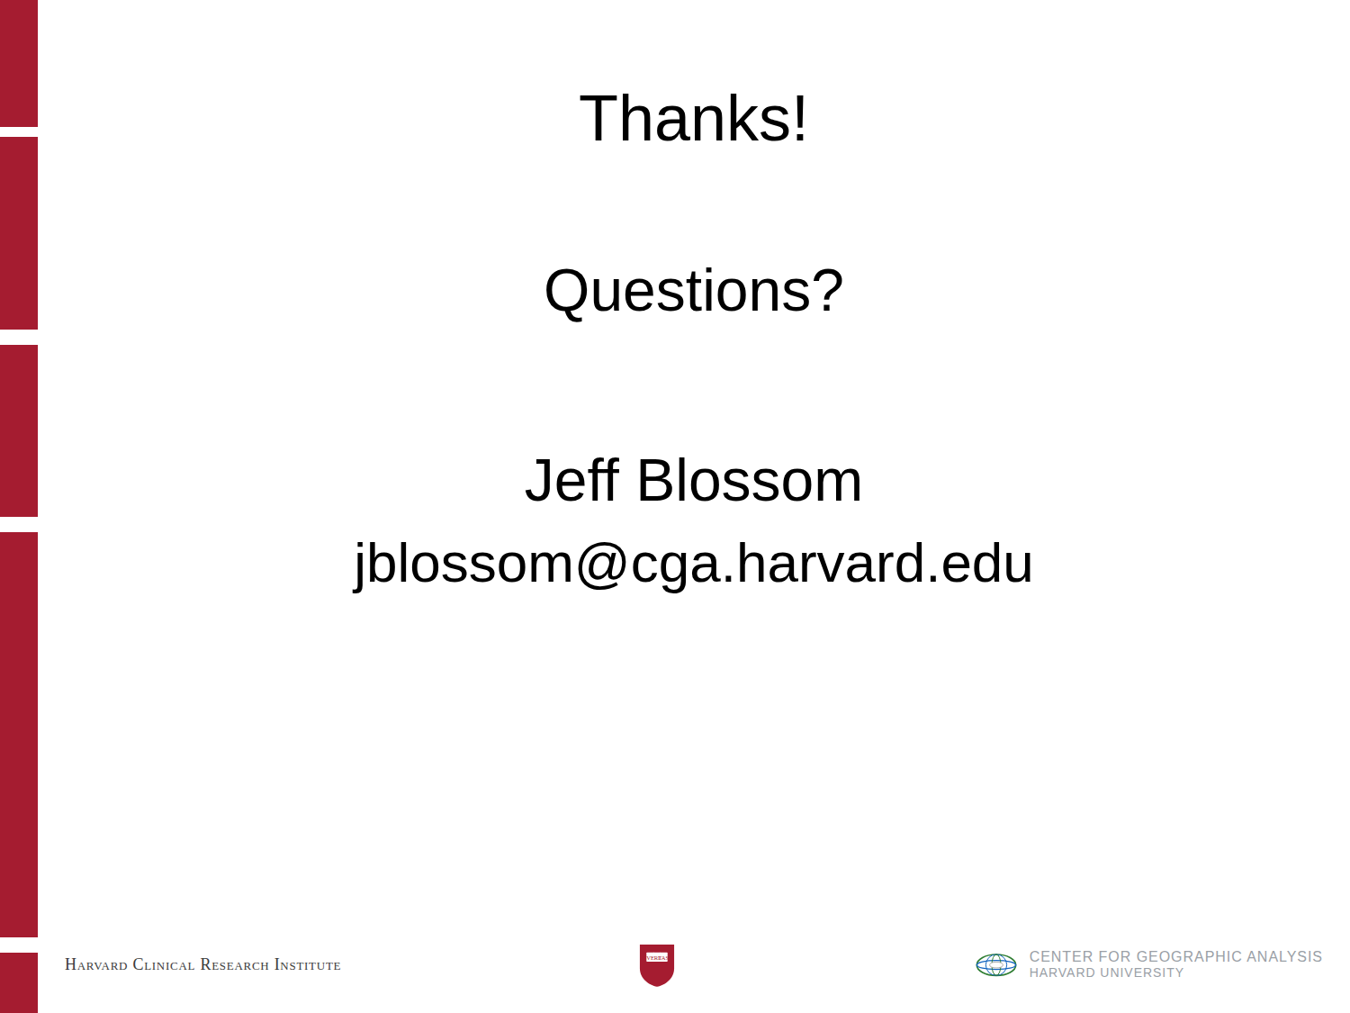Thanks!
Questions?
Jeff Blossom
jblossom@cga.harvard.edu
Harvard Clinical Research Institute
VE RI TAS
Center for Geographic Analysis
Harvard University